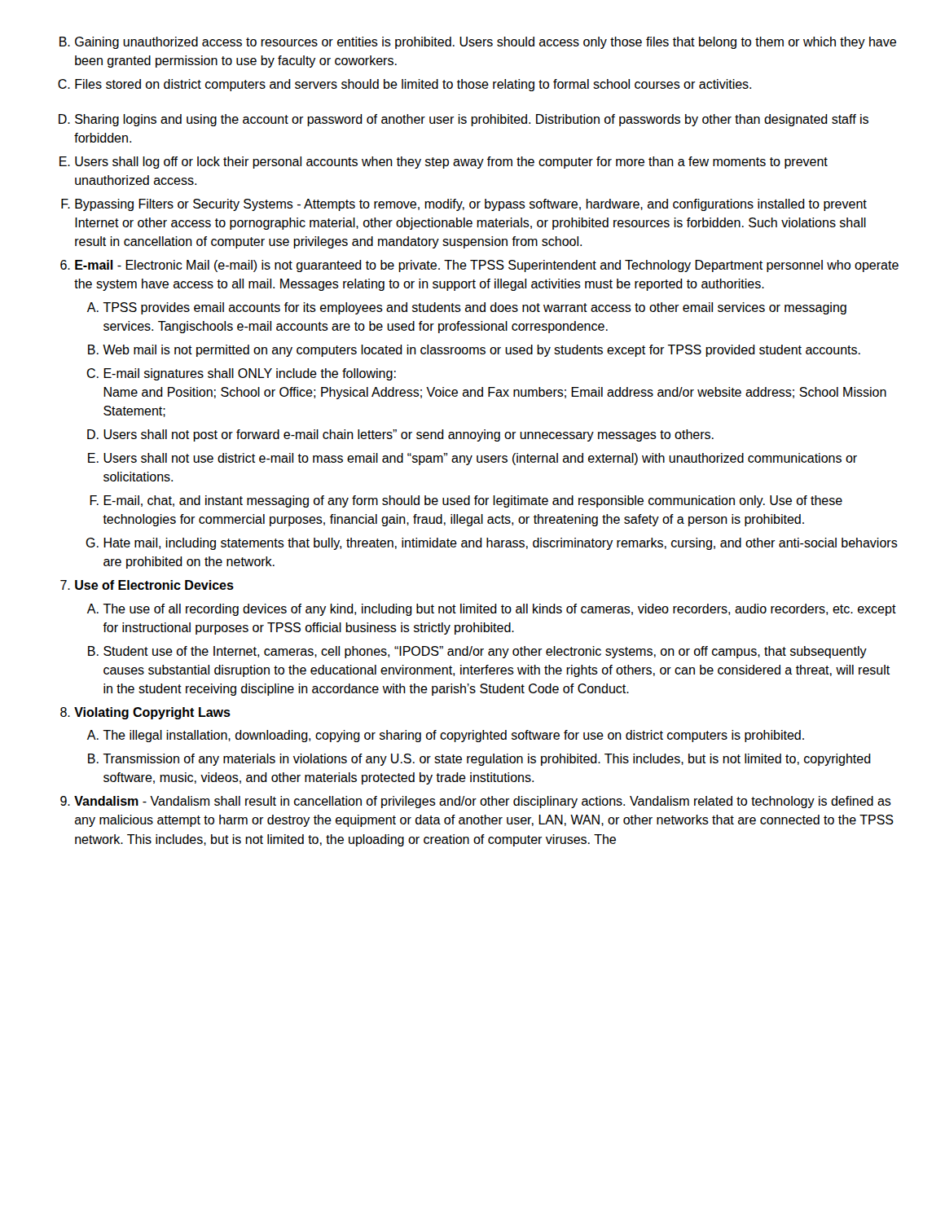Gaining unauthorized access to resources or entities is prohibited. Users should access only those files that belong to them or which they have been granted permission to use by faculty or coworkers.
Files stored on district computers and servers should be limited to those relating to formal school courses or activities.
Sharing logins and using the account or password of another user is prohibited. Distribution of passwords by other than designated staff is forbidden.
Users shall log off or lock their personal accounts when they step away from the computer for more than a few moments to prevent unauthorized access.
Bypassing Filters or Security Systems - Attempts to remove, modify, or bypass software, hardware, and configurations installed to prevent Internet or other access to pornographic material, other objectionable materials, or prohibited resources is forbidden. Such violations shall result in cancellation of computer use privileges and mandatory suspension from school.
E-mail - Electronic Mail (e-mail) is not guaranteed to be private. The TPSS Superintendent and Technology Department personnel who operate the system have access to all mail. Messages relating to or in support of illegal activities must be reported to authorities.
TPSS provides email accounts for its employees and students and does not warrant access to other email services or messaging services. Tangischools e-mail accounts are to be used for professional correspondence.
Web mail is not permitted on any computers located in classrooms or used by students except for TPSS provided student accounts.
E-mail signatures shall ONLY include the following:
Name and Position; School or Office; Physical Address; Voice and Fax numbers; Email address and/or website address; School Mission Statement;
Users shall not post or forward e-mail chain letters” or send annoying or unnecessary messages to others.
Users shall not use district e-mail to mass email and “spam” any users (internal and external) with unauthorized communications or solicitations.
E-mail, chat, and instant messaging of any form should be used for legitimate and responsible communication only. Use of these technologies for commercial purposes, financial gain, fraud, illegal acts, or threatening the safety of a person is prohibited.
Hate mail, including statements that bully, threaten, intimidate and harass, discriminatory remarks, cursing, and other anti-social behaviors are prohibited on the network.
Use of Electronic Devices
The use of all recording devices of any kind, including but not limited to all kinds of cameras, video recorders, audio recorders, etc. except for instructional purposes or TPSS official business is strictly prohibited.
Student use of the Internet, cameras, cell phones, “IPODS” and/or any other electronic systems, on or off campus, that subsequently causes substantial disruption to the educational environment, interferes with the rights of others, or can be considered a threat, will result in the student receiving discipline in accordance with the parish’s Student Code of Conduct.
Violating Copyright Laws
The illegal installation, downloading, copying or sharing of copyrighted software for use on district computers is prohibited.
Transmission of any materials in violations of any U.S. or state regulation is prohibited. This includes, but is not limited to, copyrighted software, music, videos, and other materials protected by trade institutions.
Vandalism - Vandalism shall result in cancellation of privileges and/or other disciplinary actions. Vandalism related to technology is defined as any malicious attempt to harm or destroy the equipment or data of another user, LAN, WAN, or other networks that are connected to the TPSS network. This includes, but is not limited to, the uploading or creation of computer viruses. The